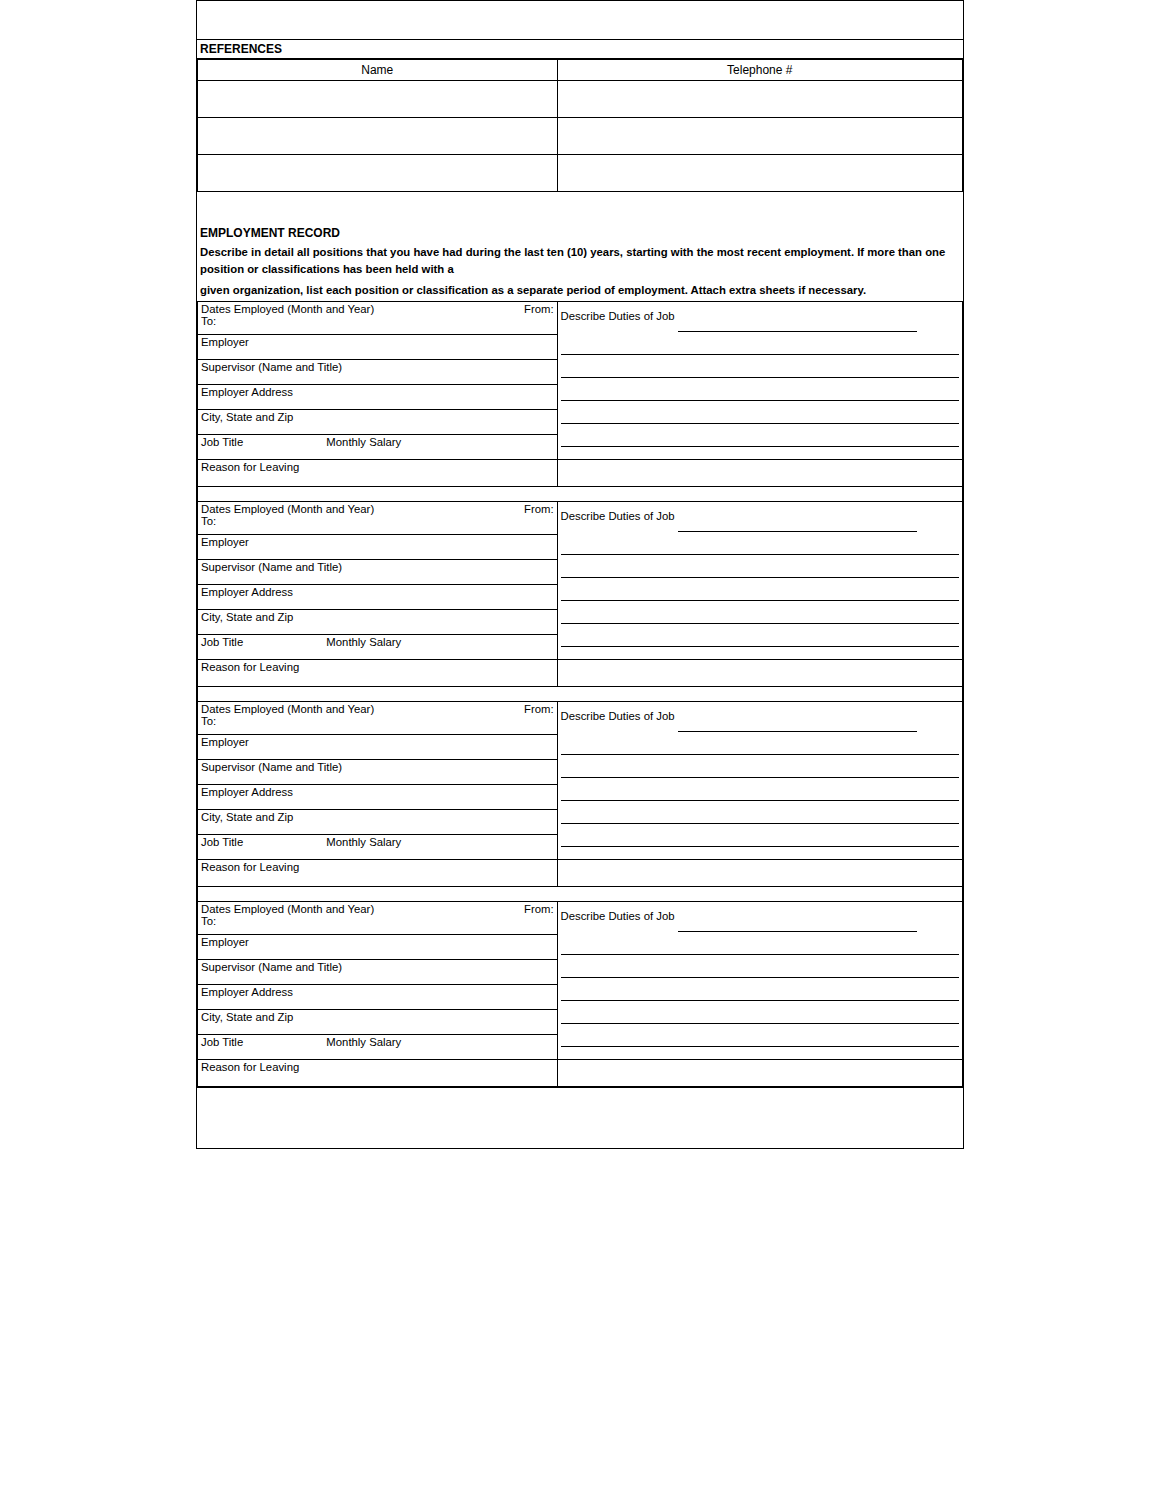REFERENCES
| Name | Telephone # |
| --- | --- |
EMPLOYMENT RECORD
Describe in detail all positions that you have had during the last ten (10) years, starting with the most recent employment. If more than one position or classifications has been held with a
given organization, list each position or classification as a separate period of employment. Attach extra sheets if necessary.
| Dates Employed (Month and Year) From: To: | Describe Duties of Job |
| Employer |
| Supervisor (Name and Title) |
| Employer Address |
| City, State and Zip |
| Job Title Monthly Salary |
| Reason for Leaving | |
| Dates Employed (Month and Year) From: To: | Describe Duties of Job |
| Employer |
| Supervisor (Name and Title) |
| Employer Address |
| City, State and Zip |
| Job Title Monthly Salary |
| Reason for Leaving | |
| Dates Employed (Month and Year) From: To: | Describe Duties of Job |
| Employer |
| Supervisor (Name and Title) |
| Employer Address |
| City, State and Zip |
| Job Title Monthly Salary |
| Reason for Leaving | |
| Dates Employed (Month and Year) From: To: | Describe Duties of Job |
| Employer |
| Supervisor (Name and Title) |
| Employer Address |
| City, State and Zip |
| Job Title Monthly Salary |
| Reason for Leaving | |